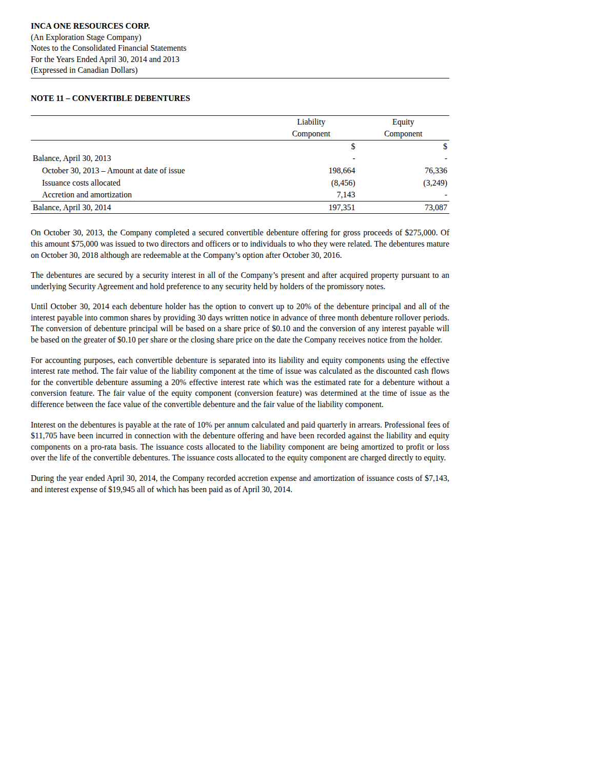INCA ONE RESOURCES CORP.
(An Exploration Stage Company)
Notes to the Consolidated Financial Statements
For the Years Ended April 30, 2014 and 2013
(Expressed in Canadian Dollars)
NOTE 11 – CONVERTIBLE DEBENTURES
| | Liability | Equity |
| --- | --- | --- |
| | Component | Component |
| | $ | $ |
| Balance, April 30, 2013 | - | - |
| October 30, 2013 – Amount at date of issue | 198,664 | 76,336 |
| Issuance costs allocated | (8,456) | (3,249) |
| Accretion and amortization | 7,143 | - |
| Balance, April 30, 2014 | 197,351 | 73,087 |
On October 30, 2013, the Company completed a secured convertible debenture offering for gross proceeds of $275,000. Of this amount $75,000 was issued to two directors and officers or to individuals to who they were related. The debentures mature on October 30, 2018 although are redeemable at the Company’s option after October 30, 2016.
The debentures are secured by a security interest in all of the Company’s present and after acquired property pursuant to an underlying Security Agreement and hold preference to any security held by holders of the promissory notes.
Until October 30, 2014 each debenture holder has the option to convert up to 20% of the debenture principal and all of the interest payable into common shares by providing 30 days written notice in advance of three month debenture rollover periods. The conversion of debenture principal will be based on a share price of $0.10 and the conversion of any interest payable will be based on the greater of $0.10 per share or the closing share price on the date the Company receives notice from the holder.
For accounting purposes, each convertible debenture is separated into its liability and equity components using the effective interest rate method. The fair value of the liability component at the time of issue was calculated as the discounted cash flows for the convertible debenture assuming a 20% effective interest rate which was the estimated rate for a debenture without a conversion feature. The fair value of the equity component (conversion feature) was determined at the time of issue as the difference between the face value of the convertible debenture and the fair value of the liability component.
Interest on the debentures is payable at the rate of 10% per annum calculated and paid quarterly in arrears. Professional fees of $11,705 have been incurred in connection with the debenture offering and have been recorded against the liability and equity components on a pro-rata basis. The issuance costs allocated to the liability component are being amortized to profit or loss over the life of the convertible debentures. The issuance costs allocated to the equity component are charged directly to equity.
During the year ended April 30, 2014, the Company recorded accretion expense and amortization of issuance costs of $7,143, and interest expense of $19,945 all of which has been paid as of April 30, 2014.